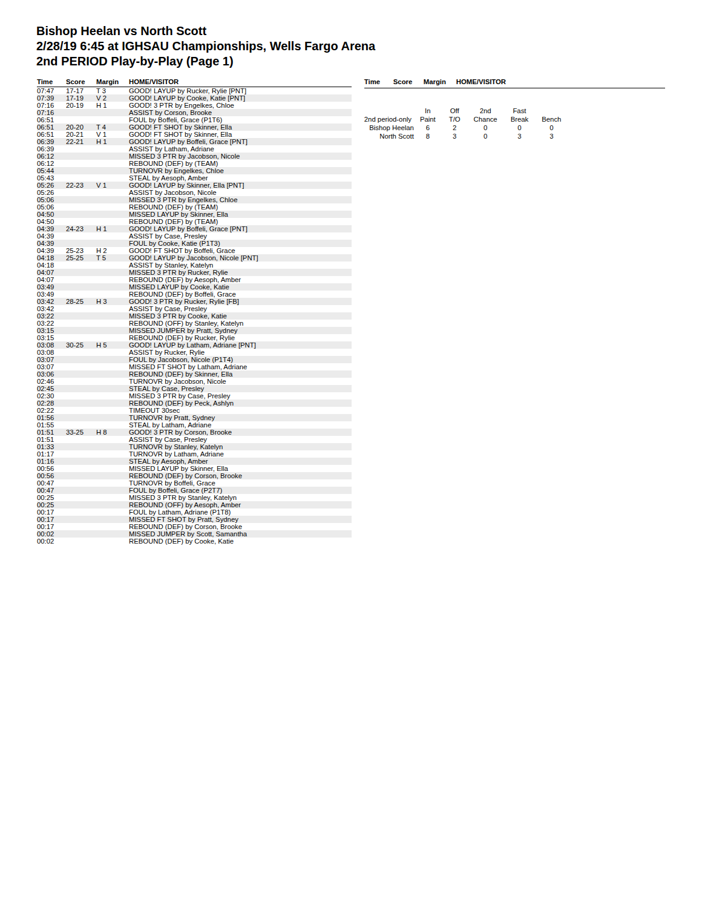Bishop Heelan vs North Scott
2/28/19 6:45 at IGHSAU Championships, Wells Fargo Arena
2nd PERIOD Play-by-Play (Page 1)
| / Time / Score / Margin / HOME/VISITOR / / --- / --- / --- / --- / / 07:47 / 17-17 / T 3 / GOOD! LAYUP by Rucker, Rylie [PNT] / / 07:39 / 17-19 / V 2 / GOOD! LAYUP by Cooke, Katie [PNT] / / 07:16 / 20-19 / H 1 / GOOD! 3 PTR by Engelkes, Chloe / / 07:16 / / / ASSIST by Corson, Brooke / / 06:51 / / / FOUL by Boffeli, Grace (P1T6) / / 06:51 / 20-20 / T 4 / GOOD! FT SHOT by Skinner, Ella / / 06:51 / 20-21 / V 1 / GOOD! FT SHOT by Skinner, Ella / / 06:39 / 22-21 / H 1 / GOOD! LAYUP by Boffeli, Grace [PNT] / / 06:39 / / / ASSIST by Latham, Adriane / / 06:12 / / / MISSED 3 PTR by Jacobson, Nicole / / 06:12 / / / REBOUND (DEF) by (TEAM) / / 05:44 / / / TURNOVR by Engelkes, Chloe / / 05:43 / / / STEAL by Aesoph, Amber / / 05:26 / 22-23 / V 1 / GOOD! LAYUP by Skinner, Ella [PNT] / / 05:26 / / / ASSIST by Jacobson, Nicole / / 05:06 / / / MISSED 3 PTR by Engelkes, Chloe / / 05:06 / / / REBOUND (DEF) by (TEAM) / / 04:50 / / / MISSED LAYUP by Skinner, Ella / / 04:50 / / / REBOUND (DEF) by (TEAM) / / 04:39 / 24-23 / H 1 / GOOD! LAYUP by Boffeli, Grace [PNT] / / 04:39 / / / ASSIST by Case, Presley / / 04:39 / / / FOUL by Cooke, Katie (P1T3) / / 04:39 / 25-23 / H 2 / GOOD! FT SHOT by Boffeli, Grace / / 04:18 / 25-25 / T 5 / GOOD! LAYUP by Jacobson, Nicole [PNT] / / 04:18 / / / ASSIST by Stanley, Katelyn / / 04:07 / / / MISSED 3 PTR by Rucker, Rylie / / 04:07 / / / REBOUND (DEF) by Aesoph, Amber / / 03:49 / / / MISSED LAYUP by Cooke, Katie / / 03:49 / / / REBOUND (DEF) by Boffeli, Grace / / 03:42 / 28-25 / H 3 / GOOD! 3 PTR by Rucker, Rylie [FB] / / 03:42 / / / ASSIST by Case, Presley / / 03:22 / / / MISSED 3 PTR by Cooke, Katie / / 03:22 / / / REBOUND (OFF) by Stanley, Katelyn / / 03:15 / / / MISSED JUMPER by Pratt, Sydney / / 03:15 / / / REBOUND (DEF) by Rucker, Rylie / / 03:08 / 30-25 / H 5 / GOOD! LAYUP by Latham, Adriane [PNT] / / 03:08 / / / ASSIST by Rucker, Rylie / / 03:07 / / / FOUL by Jacobson, Nicole (P1T4) / / 03:07 / / / MISSED FT SHOT by Latham, Adriane / / 03:06 / / / REBOUND (DEF) by Skinner, Ella / / 02:46 / / / TURNOVR by Jacobson, Nicole / / 02:45 / / / STEAL by Case, Presley / / 02:30 / / / MISSED 3 PTR by Case, Presley / / 02:28 / / / REBOUND (DEF) by Peck, Ashlyn / / 02:22 / / / TIMEOUT 30sec / / 01:56 / / / TURNOVR by Pratt, Sydney / / 01:55 / / / STEAL by Latham, Adriane / / 01:51 / 33-25 / H 8 / GOOD! 3 PTR by Corson, Brooke / / 01:51 / / / ASSIST by Case, Presley / / 01:33 / / / TURNOVR by Stanley, Katelyn / / 01:17 / / / TURNOVR by Latham, Adriane / / 01:16 / / / STEAL by Aesoph, Amber / / 00:56 / / / MISSED LAYUP by Skinner, Ella / / 00:56 / / / REBOUND (DEF) by Corson, Brooke / / 00:47 / / / TURNOVR by Boffeli, Grace / / 00:47 / / / FOUL by Boffeli, Grace (P2T7) / / 00:25 / / / MISSED 3 PTR by Stanley, Katelyn / / 00:25 / / / REBOUND (OFF) by Aesoph, Amber / / 00:17 / / / FOUL by Latham, Adriane (P1T8) / / 00:17 / / / MISSED FT SHOT by Pratt, Sydney / / 00:17 / / / REBOUND (DEF) by Corson, Brooke / / 00:02 / / / MISSED JUMPER by Scott, Samantha / / 00:02 / / / REBOUND (DEF) by Cooke, Katie / | / Time / Score / Margin / HOME/VISITOR / / --- / --- / --- / --- / / / In / Off / 2nd / Fast / / / --- / --- / --- / --- / --- / --- / / 2nd period-only / Paint / T/O / Chance / Break / Bench / / Bishop Heelan / 6 / 2 / 0 / 0 / 0 / / North Scott / 8 / 3 / 0 / 3 / 3 / |